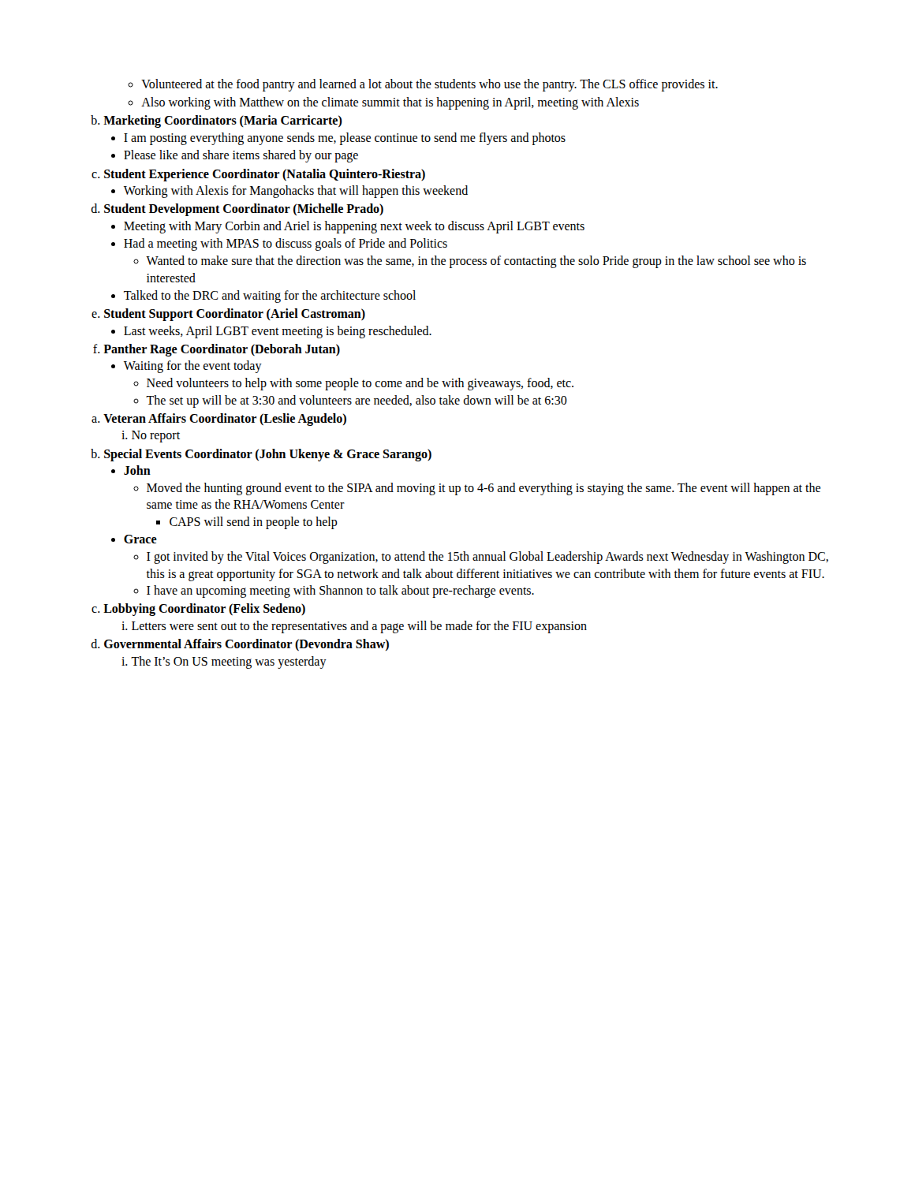Volunteered at the food pantry and learned a lot about the students who use the pantry. The CLS office provides it.
Also working with Matthew on the climate summit that is happening in April, meeting with Alexis
Marketing Coordinators (Maria Carricarte)
I am posting everything anyone sends me, please continue to send me flyers and photos
Please like and share items shared by our page
Student Experience Coordinator (Natalia Quintero-Riestra)
Working with Alexis for Mangohacks that will happen this weekend
Student Development Coordinator (Michelle Prado)
Meeting with Mary Corbin and Ariel is happening next week to discuss April LGBT events
Had a meeting with MPAS to discuss goals of Pride and Politics
Wanted to make sure that the direction was the same, in the process of contacting the solo Pride group in the law school see who is interested
Talked to the DRC and waiting for the architecture school
Student Support Coordinator (Ariel Castroman)
Last weeks, April LGBT event meeting is being rescheduled.
Panther Rage Coordinator (Deborah Jutan)
Waiting for the event today
Need volunteers to help with some people to come and be with giveaways, food, etc.
The set up will be at 3:30 and volunteers are needed, also take down will be at 6:30
Veteran Affairs Coordinator (Leslie Agudelo)
No report
Special Events Coordinator (John Ukenye & Grace Sarango)
John
Moved the hunting ground event to the SIPA and moving it up to 4-6 and everything is staying the same. The event will happen at the same time as the RHA/Womens Center
CAPS will send in people to help
Grace
I got invited by the Vital Voices Organization, to attend the 15th annual Global Leadership Awards next Wednesday in Washington DC, this is a great opportunity for SGA to network and talk about different initiatives we can contribute with them for future events at FIU.
I have an upcoming meeting with Shannon to talk about pre-recharge events.
Lobbying Coordinator (Felix Sedeno)
Letters were sent out to the representatives and a page will be made for the FIU expansion
Governmental Affairs Coordinator (Devondra Shaw)
The It’s On US meeting was yesterday